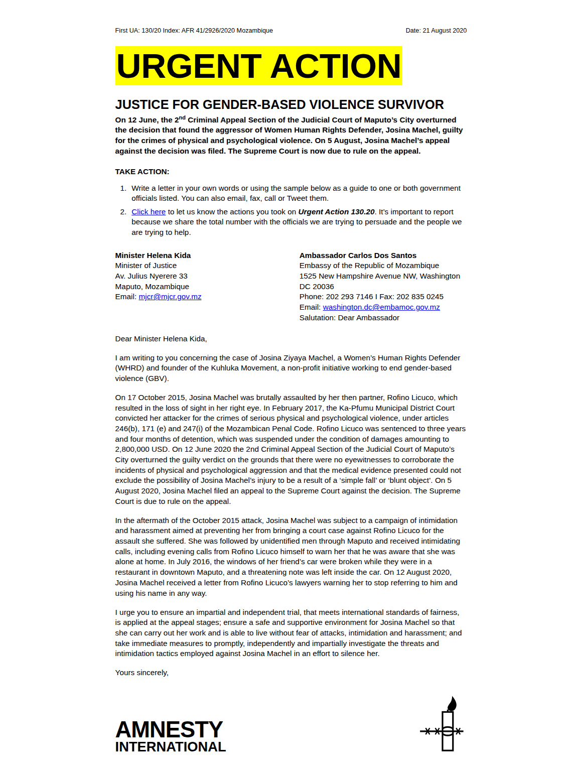First UA: 130/20 Index: AFR 41/2926/2020 Mozambique
Date: 21 August 2020
URGENT ACTION
JUSTICE FOR GENDER-BASED VIOLENCE SURVIVOR
On 12 June, the 2nd Criminal Appeal Section of the Judicial Court of Maputo’s City overturned the decision that found the aggressor of Women Human Rights Defender, Josina Machel, guilty for the crimes of physical and psychological violence. On 5 August, Josina Machel’s appeal against the decision was filed. The Supreme Court is now due to rule on the appeal.
TAKE ACTION:
Write a letter in your own words or using the sample below as a guide to one or both government officials listed. You can also email, fax, call or Tweet them.
Click here to let us know the actions you took on Urgent Action 130.20. It’s important to report because we share the total number with the officials we are trying to persuade and the people we are trying to help.
Minister Helena Kida
Minister of Justice
Av. Julius Nyerere 33
Maputo, Mozambique
Email: mjcr@mjcr.gov.mz
Ambassador Carlos Dos Santos
Embassy of the Republic of Mozambique
1525 New Hampshire Avenue NW, Washington DC 20036
Phone: 202 293 7146 I Fax: 202 835 0245
Email: washington.dc@embamoc.gov.mz
Salutation: Dear Ambassador
Dear Minister Helena Kida,
I am writing to you concerning the case of Josina Ziyaya Machel, a Women’s Human Rights Defender (WHRD) and founder of the Kuhluka Movement, a non-profit initiative working to end gender-based violence (GBV).
On 17 October 2015, Josina Machel was brutally assaulted by her then partner, Rofino Licuco, which resulted in the loss of sight in her right eye. In February 2017, the Ka-Pfumu Municipal District Court convicted her attacker for the crimes of serious physical and psychological violence, under articles 246(b), 171 (e) and 247(i) of the Mozambican Penal Code. Rofino Licuco was sentenced to three years and four months of detention, which was suspended under the condition of damages amounting to 2,800,000 USD. On 12 June 2020 the 2nd Criminal Appeal Section of the Judicial Court of Maputo’s City overturned the guilty verdict on the grounds that there were no eyewitnesses to corroborate the incidents of physical and psychological aggression and that the medical evidence presented could not exclude the possibility of Josina Machel’s injury to be a result of a ‘simple fall’ or ‘blunt object’. On 5 August 2020, Josina Machel filed an appeal to the Supreme Court against the decision. The Supreme Court is due to rule on the appeal.
In the aftermath of the October 2015 attack, Josina Machel was subject to a campaign of intimidation and harassment aimed at preventing her from bringing a court case against Rofino Licuco for the assault she suffered. She was followed by unidentified men through Maputo and received intimidating calls, including evening calls from Rofino Licuco himself to warn her that he was aware that she was alone at home. In July 2016, the windows of her friend’s car were broken while they were in a restaurant in downtown Maputo, and a threatening note was left inside the car. On 12 August 2020, Josina Machel received a letter from Rofino Licuco’s lawyers warning her to stop referring to him and using his name in any way.
I urge you to ensure an impartial and independent trial, that meets international standards of fairness, is applied at the appeal stages; ensure a safe and supportive environment for Josina Machel so that she can carry out her work and is able to live without fear of attacks, intimidation and harassment; and take immediate measures to promptly, independently and impartially investigate the threats and intimidation tactics employed against Josina Machel in an effort to silence her.
Yours sincerely,
AMNESTY INTERNATIONAL